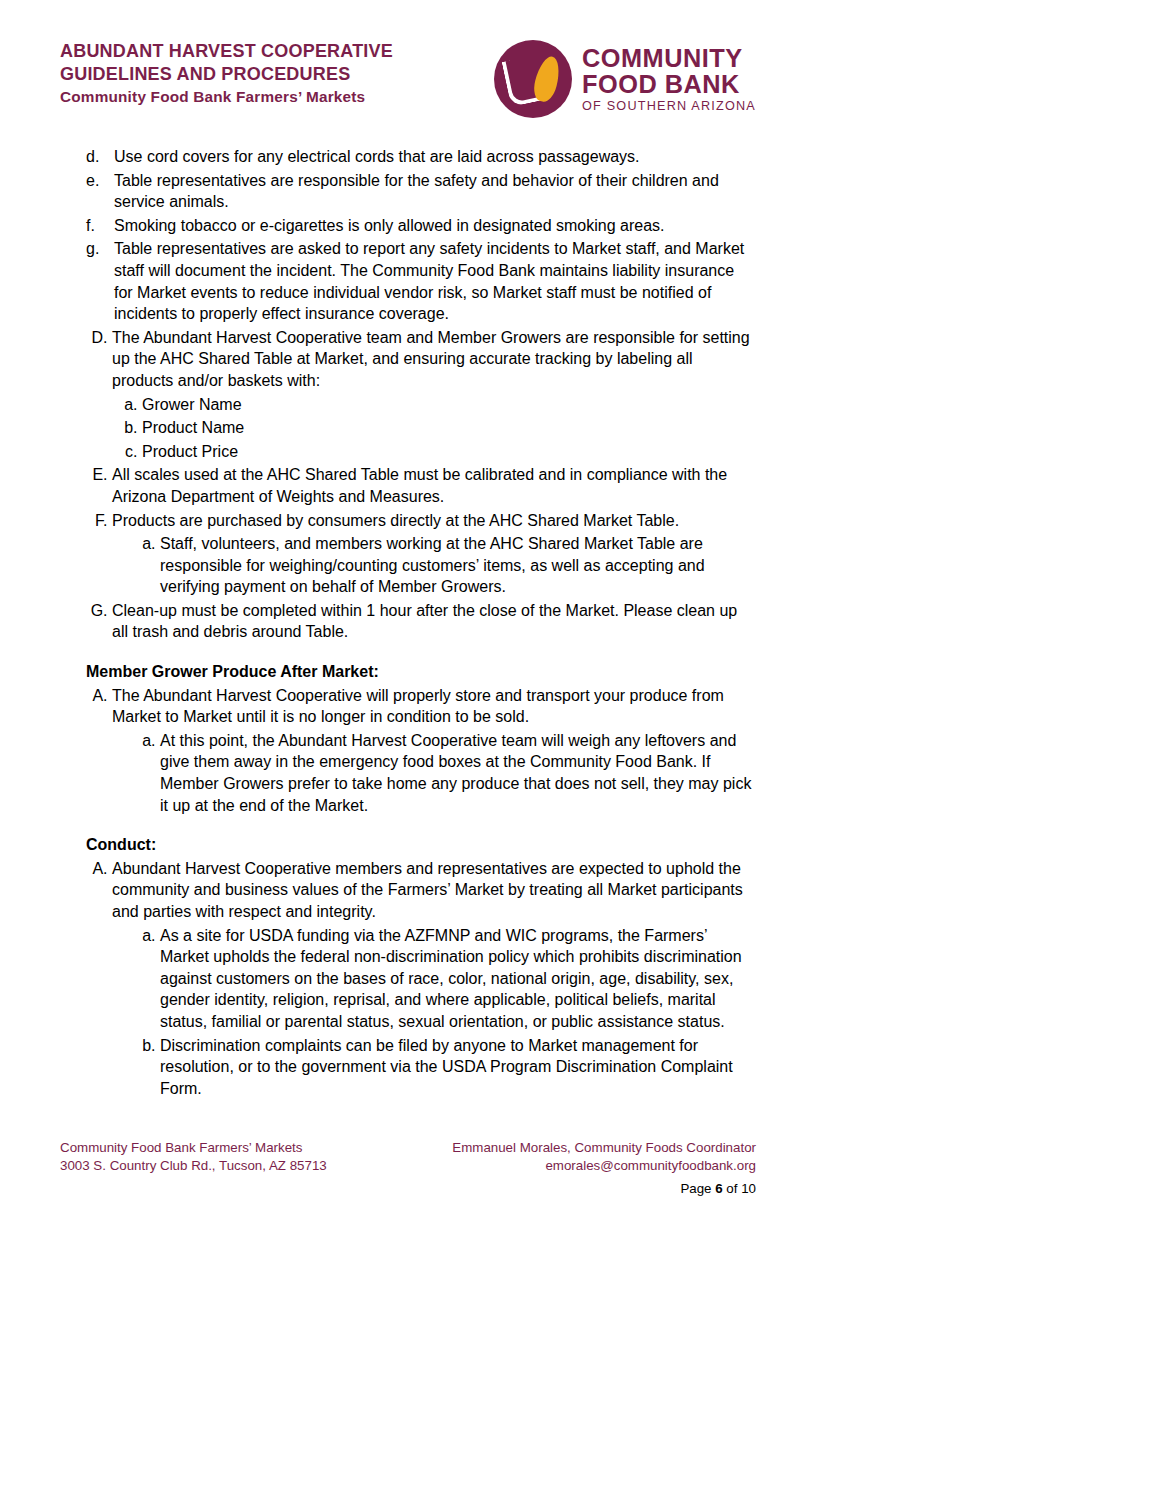ABUNDANT HARVEST COOPERATIVE
GUIDELINES AND PROCEDURES
Community Food Bank Farmers’ Markets
COMMUNITY FOOD BANK OF SOUTHERN ARIZONA
d. Use cord covers for any electrical cords that are laid across passageways.
e. Table representatives are responsible for the safety and behavior of their children and service animals.
f. Smoking tobacco or e-cigarettes is only allowed in designated smoking areas.
g. Table representatives are asked to report any safety incidents to Market staff, and Market staff will document the incident. The Community Food Bank maintains liability insurance for Market events to reduce individual vendor risk, so Market staff must be notified of incidents to properly effect insurance coverage.
The Abundant Harvest Cooperative team and Member Growers are responsible for setting up the AHC Shared Table at Market, and ensuring accurate tracking by labeling all products and/or baskets with:
Grower Name
Product Name
Product Price
All scales used at the AHC Shared Table must be calibrated and in compliance with the Arizona Department of Weights and Measures.
Products are purchased by consumers directly at the AHC Shared Market Table.
Staff, volunteers, and members working at the AHC Shared Market Table are responsible for weighing/counting customers’ items, as well as accepting and verifying payment on behalf of Member Growers.
Clean-up must be completed within 1 hour after the close of the Market. Please clean up all trash and debris around Table.
Member Grower Produce After Market:
The Abundant Harvest Cooperative will properly store and transport your produce from Market to Market until it is no longer in condition to be sold.
At this point, the Abundant Harvest Cooperative team will weigh any leftovers and give them away in the emergency food boxes at the Community Food Bank. If Member Growers prefer to take home any produce that does not sell, they may pick it up at the end of the Market.
Conduct:
Abundant Harvest Cooperative members and representatives are expected to uphold the community and business values of the Farmers’ Market by treating all Market participants and parties with respect and integrity.
As a site for USDA funding via the AZFMNP and WIC programs, the Farmers’ Market upholds the federal non-discrimination policy which prohibits discrimination against customers on the bases of race, color, national origin, age, disability, sex, gender identity, religion, reprisal, and where applicable, political beliefs, marital status, familial or parental status, sexual orientation, or public assistance status.
Discrimination complaints can be filed by anyone to Market management for resolution, or to the government via the USDA Program Discrimination Complaint Form.
Community Food Bank Farmers’ Markets
3003 S. Country Club Rd., Tucson, AZ 85713
Emmanuel Morales, Community Foods Coordinator
emorales@communityfoodbank.org
Page 6 of 10